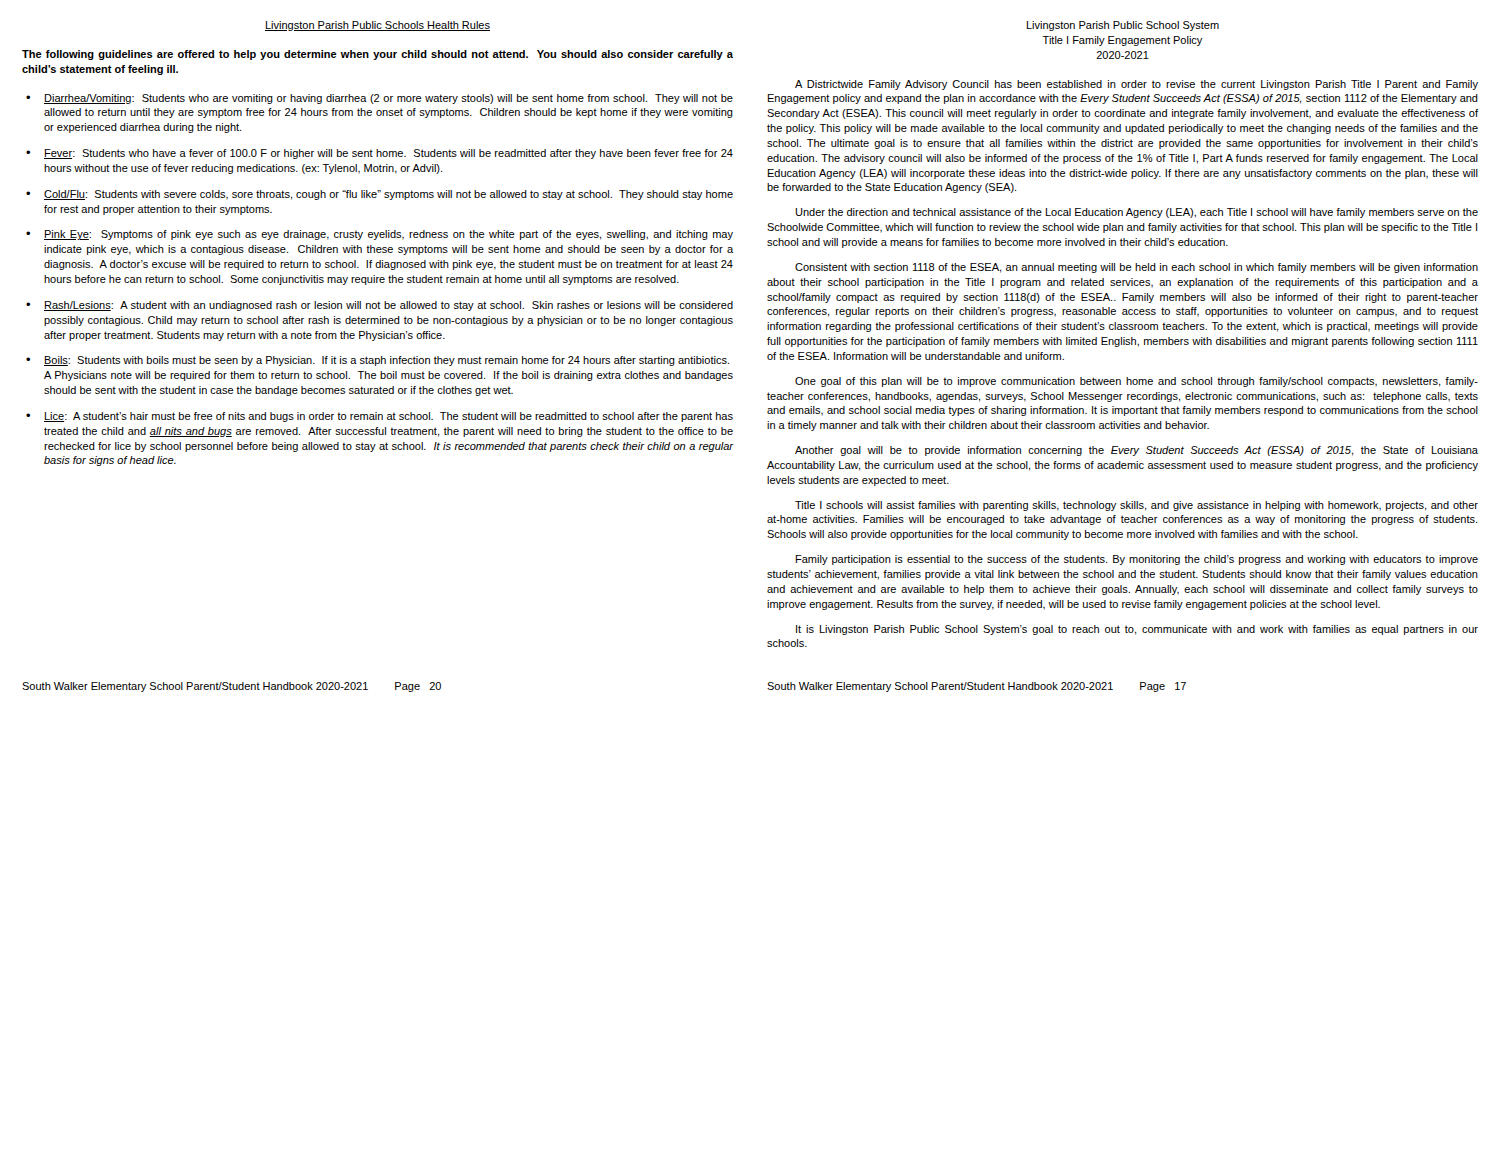Livingston Parish Public Schools Health Rules
The following guidelines are offered to help you determine when your child should not attend. You should also consider carefully a child’s statement of feeling ill.
Diarrhea/Vomiting: Students who are vomiting or having diarrhea (2 or more watery stools) will be sent home from school. They will not be allowed to return until they are symptom free for 24 hours from the onset of symptoms. Children should be kept home if they were vomiting or experienced diarrhea during the night.
Fever: Students who have a fever of 100.0 F or higher will be sent home. Students will be readmitted after they have been fever free for 24 hours without the use of fever reducing medications. (ex: Tylenol, Motrin, or Advil).
Cold/Flu: Students with severe colds, sore throats, cough or “flu like” symptoms will not be allowed to stay at school. They should stay home for rest and proper attention to their symptoms.
Pink Eye: Symptoms of pink eye such as eye drainage, crusty eyelids, redness on the white part of the eyes, swelling, and itching may indicate pink eye, which is a contagious disease. Children with these symptoms will be sent home and should be seen by a doctor for a diagnosis. A doctor’s excuse will be required to return to school. If diagnosed with pink eye, the student must be on treatment for at least 24 hours before he can return to school. Some conjunctivitis may require the student remain at home until all symptoms are resolved.
Rash/Lesions: A student with an undiagnosed rash or lesion will not be allowed to stay at school. Skin rashes or lesions will be considered possibly contagious. Child may return to school after rash is determined to be non-contagious by a physician or to be no longer contagious after proper treatment. Students may return with a note from the Physician’s office.
Boils: Students with boils must be seen by a Physician. If it is a staph infection they must remain home for 24 hours after starting antibiotics. A Physicians note will be required for them to return to school. The boil must be covered. If the boil is draining extra clothes and bandages should be sent with the student in case the bandage becomes saturated or if the clothes get wet.
Lice: A student’s hair must be free of nits and bugs in order to remain at school. The student will be readmitted to school after the parent has treated the child and all nits and bugs are removed. After successful treatment, the parent will need to bring the student to the office to be rechecked for lice by school personnel before being allowed to stay at school. It is recommended that parents check their child on a regular basis for signs of head lice.
South Walker Elementary School Parent/Student Handbook 2020-2021Page 20
Livingston Parish Public School System
Title I Family Engagement Policy
2020-2021
A Districtwide Family Advisory Council has been established in order to revise the current Livingston Parish Title I Parent and Family Engagement policy and expand the plan in accordance with the Every Student Succeeds Act (ESSA) of 2015, section 1112 of the Elementary and Secondary Act (ESEA). This council will meet regularly in order to coordinate and integrate family involvement, and evaluate the effectiveness of the policy. This policy will be made available to the local community and updated periodically to meet the changing needs of the families and the school. The ultimate goal is to ensure that all families within the district are provided the same opportunities for involvement in their child’s education. The advisory council will also be informed of the process of the 1% of Title I, Part A funds reserved for family engagement. The Local Education Agency (LEA) will incorporate these ideas into the district-wide policy. If there are any unsatisfactory comments on the plan, these will be forwarded to the State Education Agency (SEA).
Under the direction and technical assistance of the Local Education Agency (LEA), each Title I school will have family members serve on the Schoolwide Committee, which will function to review the school wide plan and family activities for that school. This plan will be specific to the Title I school and will provide a means for families to become more involved in their child’s education.
Consistent with section 1118 of the ESEA, an annual meeting will be held in each school in which family members will be given information about their school participation in the Title I program and related services, an explanation of the requirements of this participation and a school/family compact as required by section 1118(d) of the ESEA.. Family members will also be informed of their right to parent-teacher conferences, regular reports on their children’s progress, reasonable access to staff, opportunities to volunteer on campus, and to request information regarding the professional certifications of their student’s classroom teachers. To the extent, which is practical, meetings will provide full opportunities for the participation of family members with limited English, members with disabilities and migrant parents following section 1111 of the ESEA. Information will be understandable and uniform.
One goal of this plan will be to improve communication between home and school through family/school compacts, newsletters, family-teacher conferences, handbooks, agendas, surveys, School Messenger recordings, electronic communications, such as: telephone calls, texts and emails, and school social media types of sharing information. It is important that family members respond to communications from the school in a timely manner and talk with their children about their classroom activities and behavior.
Another goal will be to provide information concerning the Every Student Succeeds Act (ESSA) of 2015, the State of Louisiana Accountability Law, the curriculum used at the school, the forms of academic assessment used to measure student progress, and the proficiency levels students are expected to meet.
Title I schools will assist families with parenting skills, technology skills, and give assistance in helping with homework, projects, and other at-home activities. Families will be encouraged to take advantage of teacher conferences as a way of monitoring the progress of students. Schools will also provide opportunities for the local community to become more involved with families and with the school.
Family participation is essential to the success of the students. By monitoring the child’s progress and working with educators to improve students’ achievement, families provide a vital link between the school and the student. Students should know that their family values education and achievement and are available to help them to achieve their goals. Annually, each school will disseminate and collect family surveys to improve engagement. Results from the survey, if needed, will be used to revise family engagement policies at the school level.
It is Livingston Parish Public School System’s goal to reach out to, communicate with and work with families as equal partners in our schools.
South Walker Elementary School Parent/Student Handbook 2020-2021Page 17